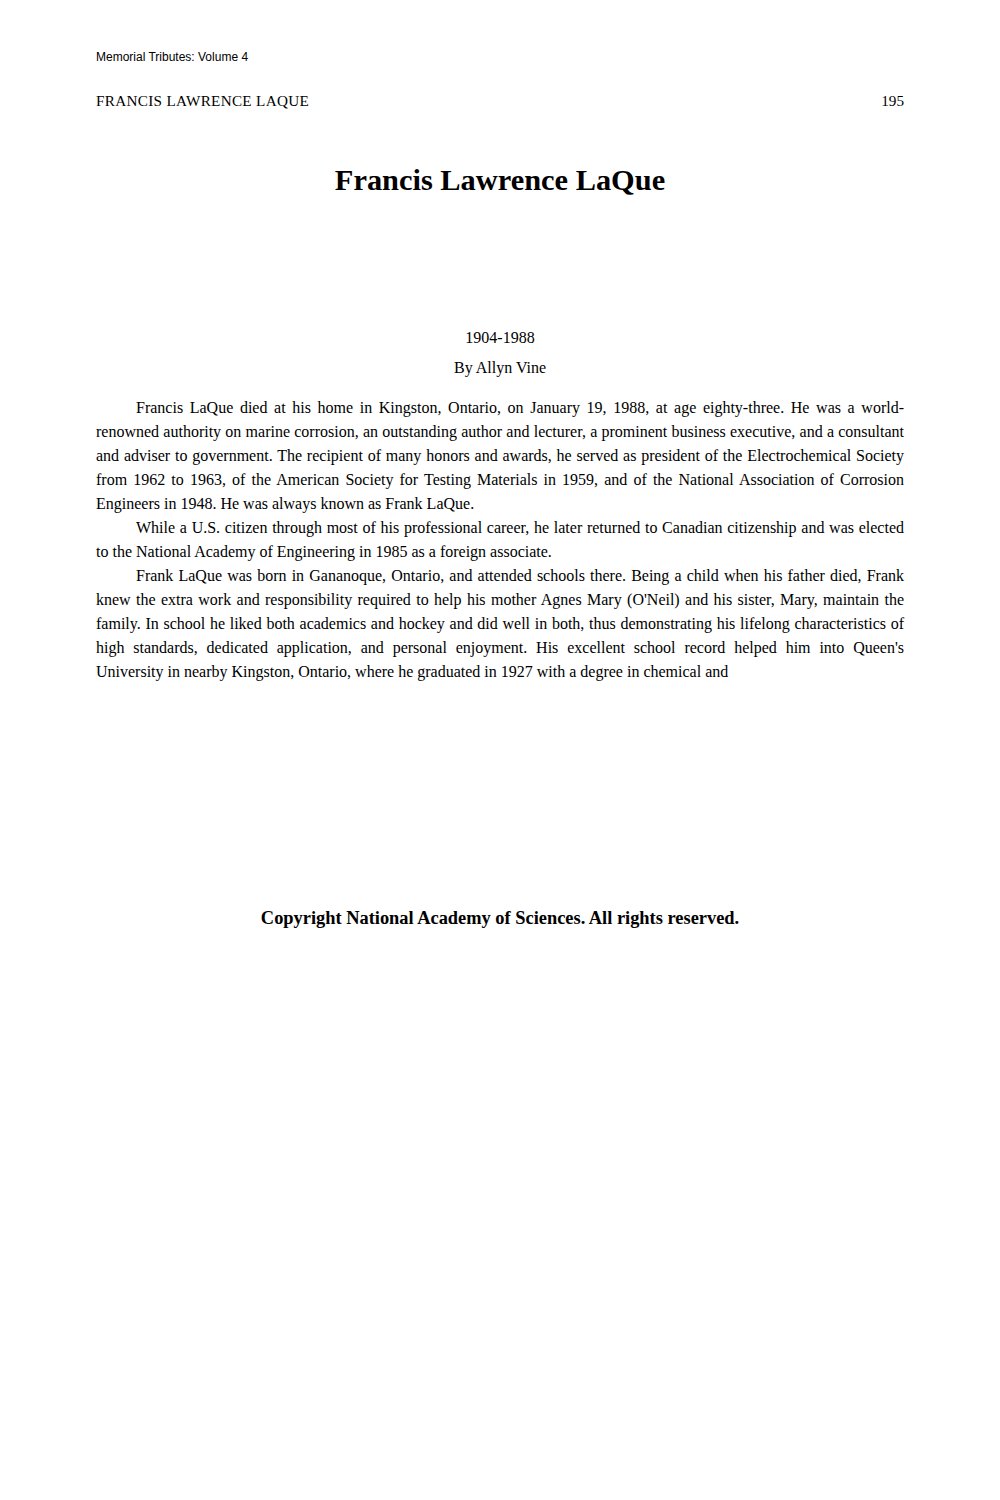Memorial Tributes: Volume 4
FRANCIS LAWRENCE LAQUE 195
Francis Lawrence LaQue
1904-1988
By Allyn Vine
Francis LaQue died at his home in Kingston, Ontario, on January 19, 1988, at age eighty-three. He was a world-renowned authority on marine corrosion, an outstanding author and lecturer, a prominent business executive, and a consultant and adviser to government. The recipient of many honors and awards, he served as president of the Electrochemical Society from 1962 to 1963, of the American Society for Testing Materials in 1959, and of the National Association of Corrosion Engineers in 1948. He was always known as Frank LaQue.
While a U.S. citizen through most of his professional career, he later returned to Canadian citizenship and was elected to the National Academy of Engineering in 1985 as a foreign associate.
Frank LaQue was born in Gananoque, Ontario, and attended schools there. Being a child when his father died, Frank knew the extra work and responsibility required to help his mother Agnes Mary (O'Neil) and his sister, Mary, maintain the family. In school he liked both academics and hockey and did well in both, thus demonstrating his lifelong characteristics of high standards, dedicated application, and personal enjoyment. His excellent school record helped him into Queen's University in nearby Kingston, Ontario, where he graduated in 1927 with a degree in chemical and
Copyright National Academy of Sciences. All rights reserved.